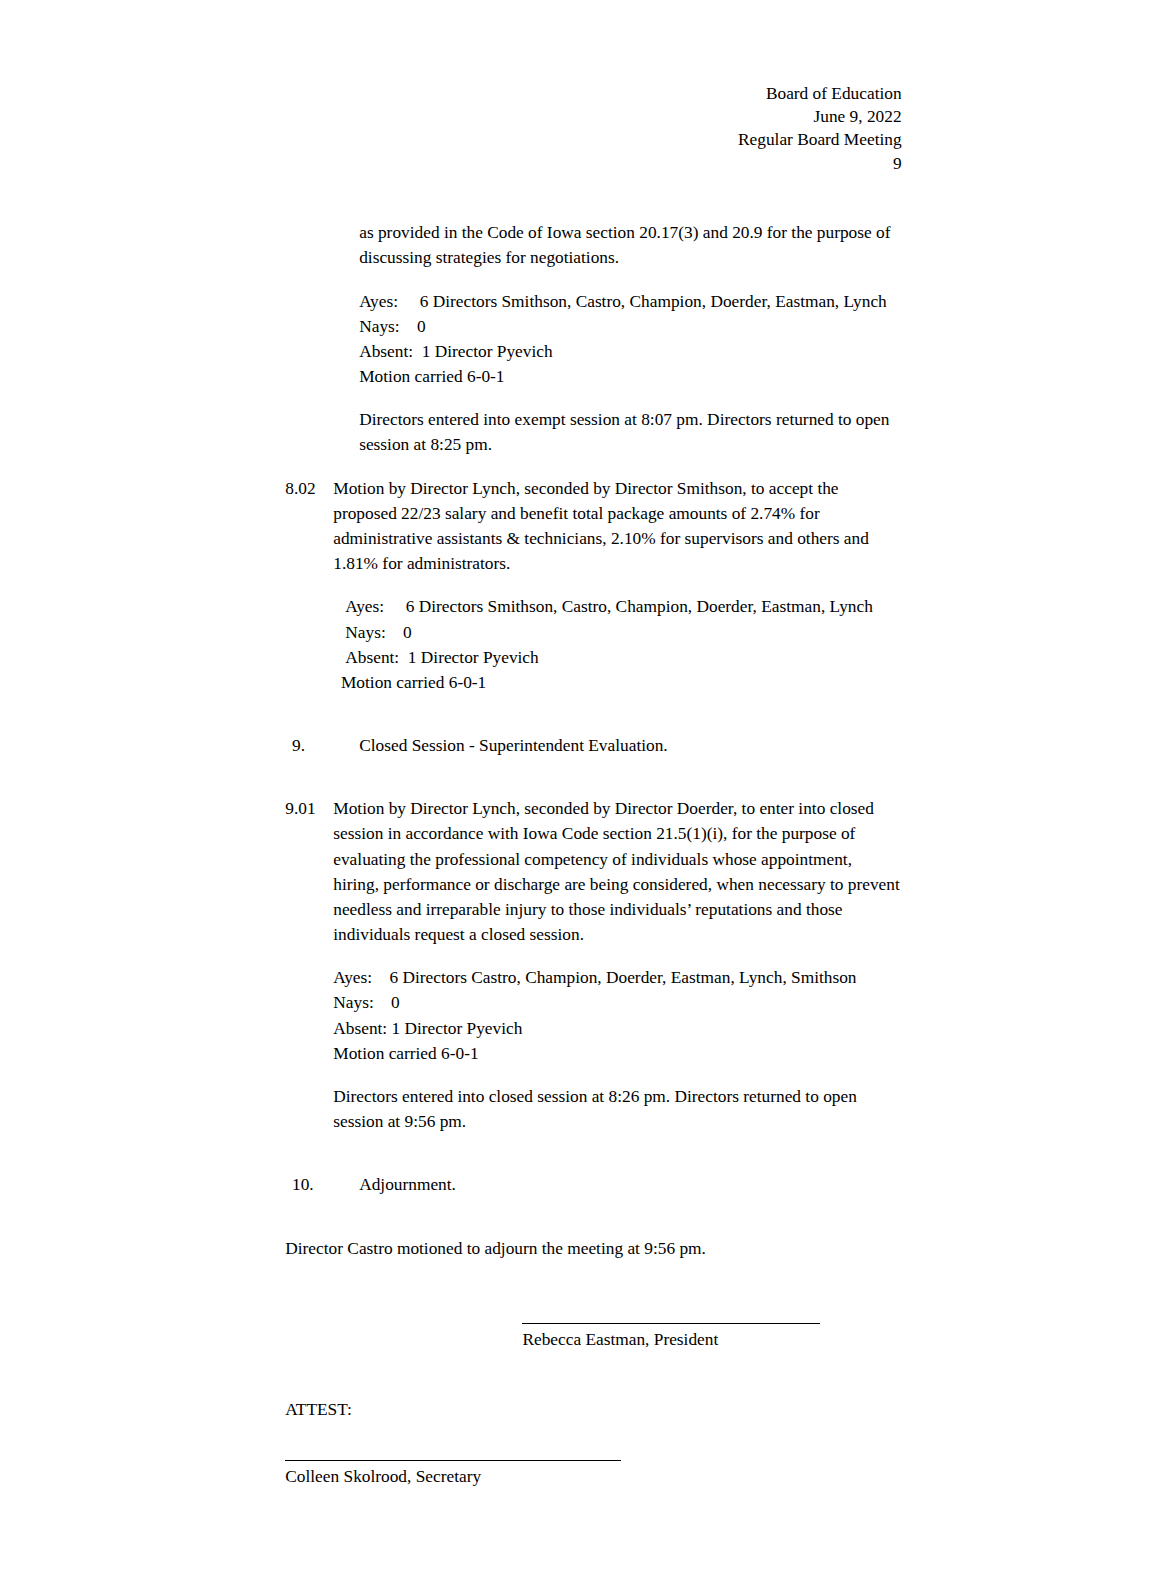Board of Education
June 9, 2022
Regular Board Meeting
9
as provided in the Code of Iowa section 20.17(3) and 20.9 for the purpose of discussing strategies for negotiations.
Ayes: 6 Directors Smithson, Castro, Champion, Doerder, Eastman, Lynch
Nays: 0
Absent: 1 Director Pyevich
Motion carried 6-0-1
Directors entered into exempt session at 8:07 pm. Directors returned to open session at 8:25 pm.
8.02
Motion by Director Lynch, seconded by Director Smithson, to accept the proposed 22/23 salary and benefit total package amounts of 2.74% for administrative assistants & technicians, 2.10% for supervisors and others and 1.81% for administrators.
Ayes: 6 Directors Smithson, Castro, Champion, Doerder, Eastman, Lynch
Nays: 0
Absent: 1 Director Pyevich
Motion carried 6-0-1
9.
Closed Session - Superintendent Evaluation.
9.01
Motion by Director Lynch, seconded by Director Doerder, to enter into closed session in accordance with Iowa Code section 21.5(1)(i), for the purpose of evaluating the professional competency of individuals whose appointment, hiring, performance or discharge are being considered, when necessary to prevent needless and irreparable injury to those individuals’ reputations and those individuals request a closed session.
Ayes: 6 Directors Castro, Champion, Doerder, Eastman, Lynch, Smithson
Nays: 0
Absent: 1 Director Pyevich
Motion carried 6-0-1
Directors entered into closed session at 8:26 pm. Directors returned to open session at 9:56 pm.
10.
Adjournment.
Director Castro motioned to adjourn the meeting at 9:56 pm.
Rebecca Eastman, President
ATTEST:
Colleen Skolrood, Secretary